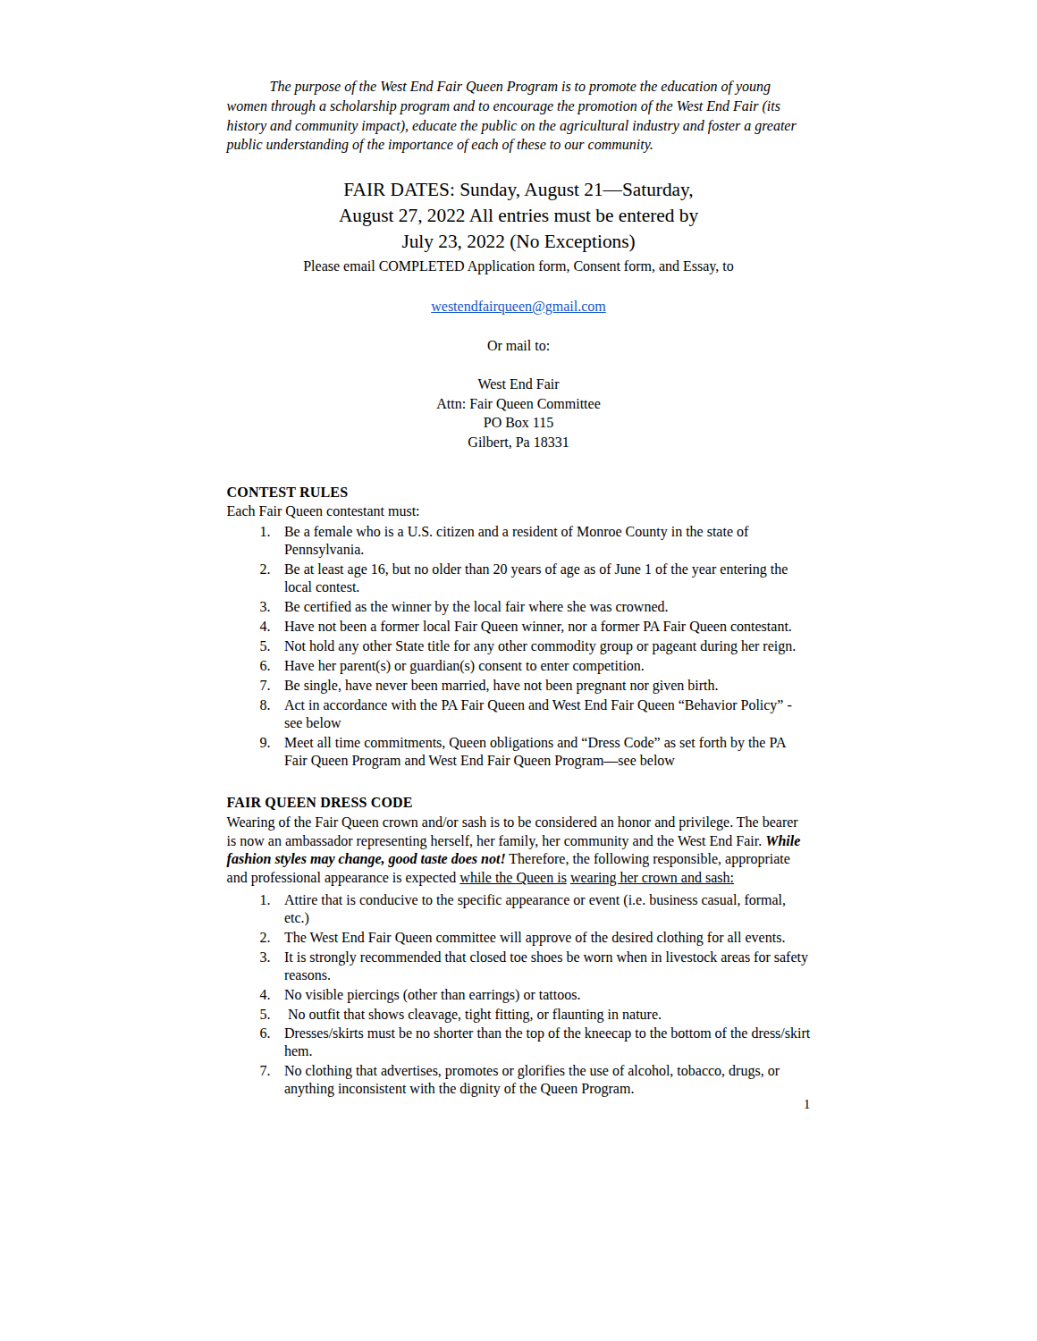The purpose of the West End Fair Queen Program is to promote the education of young women through a scholarship program and to encourage the promotion of the West End Fair (its history and community impact), educate the public on the agricultural industry and foster a greater public understanding of the importance of each of these to our community.
FAIR DATES: Sunday, August 21—Saturday,
August 27, 2022 All entries must be entered by
July 23, 2022 (No Exceptions)
Please email COMPLETED Application form, Consent form, and Essay, to
westendfairqueen@gmail.com
Or mail to:
West End Fair
Attn: Fair Queen Committee
PO Box 115
Gilbert, Pa 18331
CONTEST RULES
Each Fair Queen contestant must:
Be a female who is a U.S. citizen and a resident of Monroe County in the state of Pennsylvania.
Be at least age 16, but no older than 20 years of age as of June 1 of the year entering the local contest.
Be certified as the winner by the local fair where she was crowned.
Have not been a former local Fair Queen winner, nor a former PA Fair Queen contestant.
Not hold any other State title for any other commodity group or pageant during her reign.
Have her parent(s) or guardian(s) consent to enter competition.
Be single, have never been married, have not been pregnant nor given birth.
Act in accordance with the PA Fair Queen and West End Fair Queen “Behavior Policy” - see below
Meet all time commitments, Queen obligations and “Dress Code” as set forth by the PA Fair Queen Program and West End Fair Queen Program—see below
FAIR QUEEN DRESS CODE
Wearing of the Fair Queen crown and/or sash is to be considered an honor and privilege. The bearer is now an ambassador representing herself, her family, her community and the West End Fair. While fashion styles may change, good taste does not! Therefore, the following responsible, appropriate and professional appearance is expected while the Queen is wearing her crown and sash:
Attire that is conducive to the specific appearance or event (i.e. business casual, formal, etc.)
The West End Fair Queen committee will approve of the desired clothing for all events.
It is strongly recommended that closed toe shoes be worn when in livestock areas for safety reasons.
No visible piercings (other than earrings) or tattoos.
No outfit that shows cleavage, tight fitting, or flaunting in nature.
Dresses/skirts must be no shorter than the top of the kneecap to the bottom of the dress/skirt hem.
No clothing that advertises, promotes or glorifies the use of alcohol, tobacco, drugs, or anything inconsistent with the dignity of the Queen Program.
1